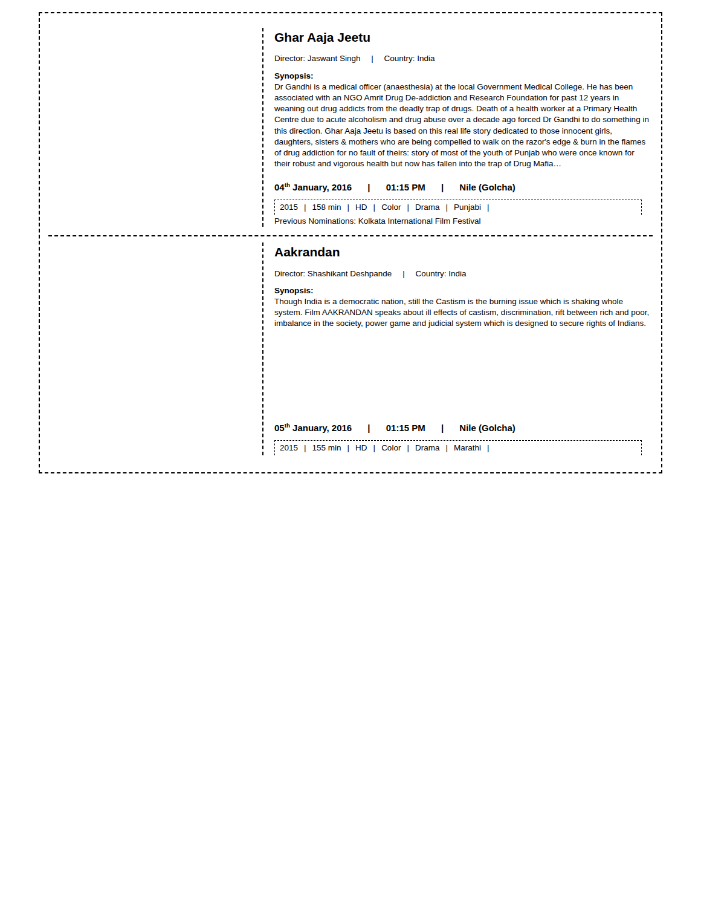Ghar Aaja Jeetu
Director: Jaswant Singh | Country: India
Synopsis:
Dr Gandhi is a medical officer (anaesthesia) at the local Government Medical College. He has been associated with an NGO Amrit Drug De-addiction and Research Foundation for past 12 years in weaning out drug addicts from the deadly trap of drugs. Death of a health worker at a Primary Health Centre due to acute alcoholism and drug abuse over a decade ago forced Dr Gandhi to do something in this direction. Ghar Aaja Jeetu is based on this real life story dedicated to those innocent girls, daughters, sisters & mothers who are being compelled to walk on the razor's edge & burn in the flames of drug addiction for no fault of theirs: story of most of the youth of Punjab who were once known for their robust and vigorous health but now has fallen into the trap of Drug Mafia…
04th January, 2016 | 01:15 PM | Nile (Golcha)
2015|158 min|HD|Color|Drama|Punjabi|
Previous Nominations: Kolkata International Film Festival
Aakrandan
Director: Shashikant Deshpande | Country: India
Synopsis:
Though India is a democratic nation, still the Castism is the burning issue which is shaking whole system. Film AAKRANDAN speaks about ill effects of castism, discrimination, rift between rich and poor, imbalance in the society, power game and judicial system which is designed to secure rights of Indians.
05th January, 2016 | 01:15 PM | Nile (Golcha)
2015|155 min|HD|Color|Drama|Marathi|